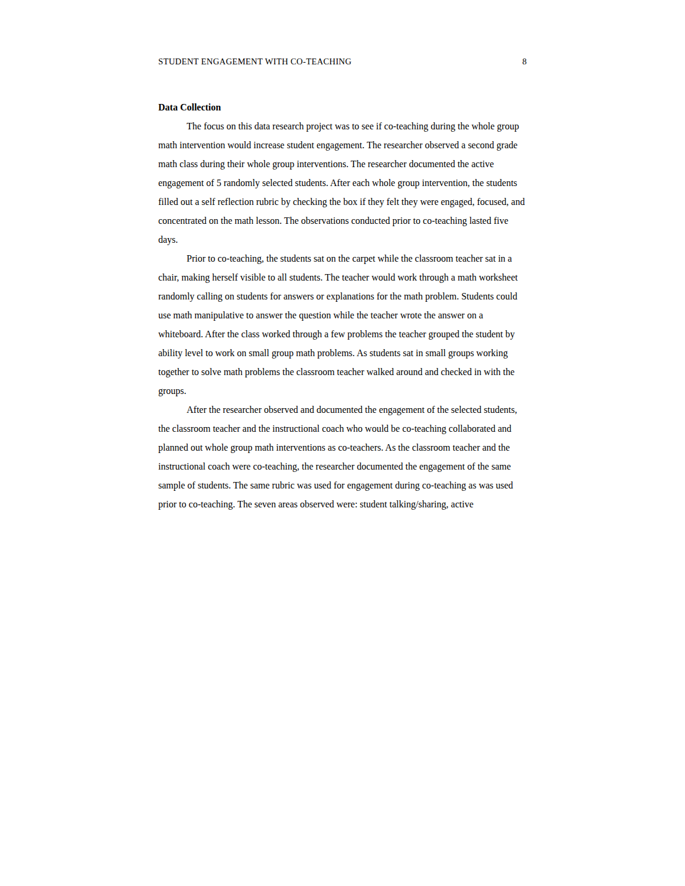Student Engagement with Co-Teaching 8
Data Collection
The focus on this data research project was to see if co-teaching during the whole group math intervention would increase student engagement. The researcher observed a second grade math class during their whole group interventions. The researcher documented the active engagement of 5 randomly selected students. After each whole group intervention, the students filled out a self reflection rubric by checking the box if they felt they were engaged, focused, and concentrated on the math lesson. The observations conducted prior to co-teaching lasted five days.
Prior to co-teaching, the students sat on the carpet while the classroom teacher sat in a chair, making herself visible to all students. The teacher would work through a math worksheet randomly calling on students for answers or explanations for the math problem. Students could use math manipulative to answer the question while the teacher wrote the answer on a whiteboard. After the class worked through a few problems the teacher grouped the student by ability level to work on small group math problems. As students sat in small groups working together to solve math problems the classroom teacher walked around and checked in with the groups.
After the researcher observed and documented the engagement of the selected students, the classroom teacher and the instructional coach who would be co-teaching collaborated and planned out whole group math interventions as co-teachers. As the classroom teacher and the instructional coach were co-teaching, the researcher documented the engagement of the same sample of students. The same rubric was used for engagement during co-teaching as was used prior to co-teaching. The seven areas observed were: student talking/sharing, active